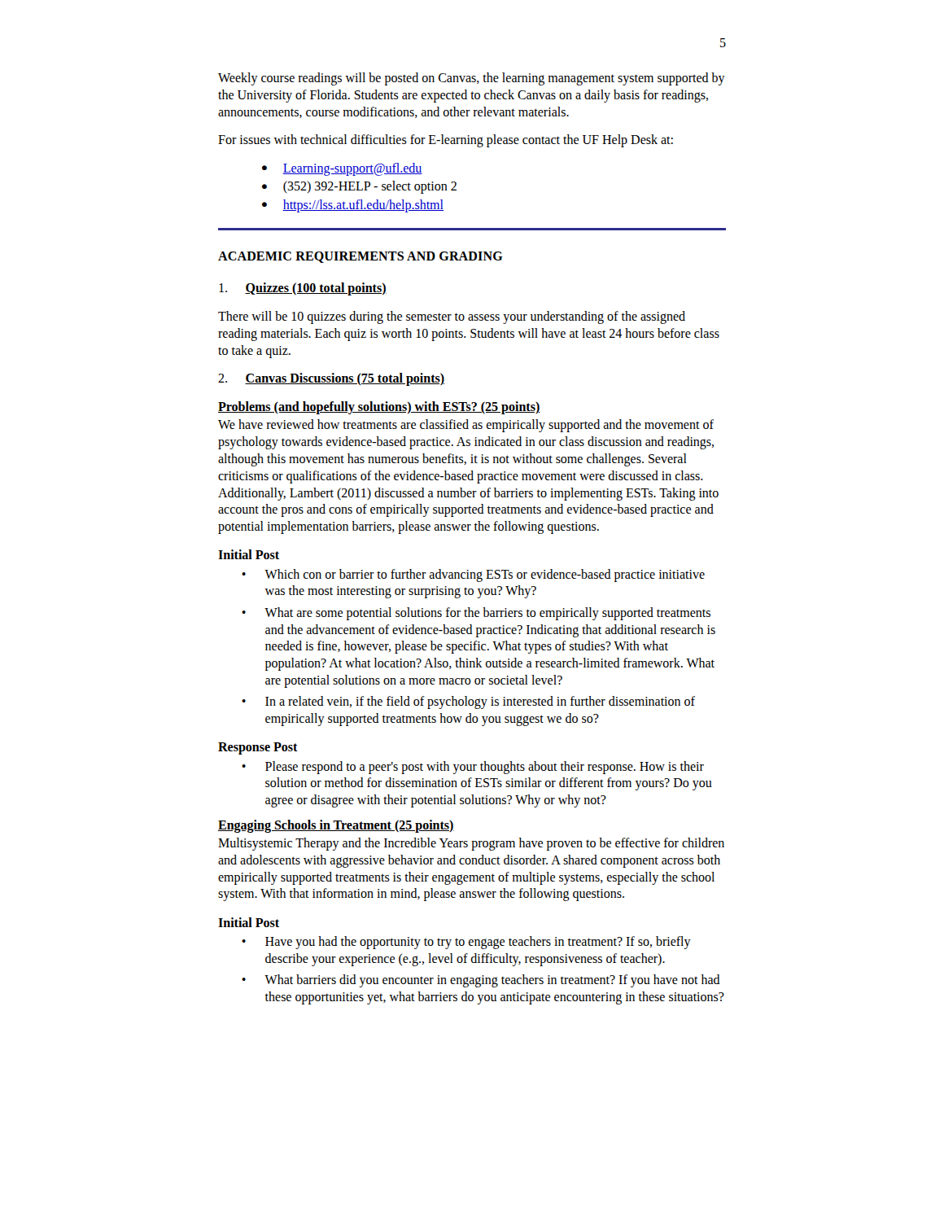5
Weekly course readings will be posted on Canvas, the learning management system supported by the University of Florida. Students are expected to check Canvas on a daily basis for readings, announcements, course modifications, and other relevant materials.
For issues with technical difficulties for E-learning please contact the UF Help Desk at:
Learning-support@ufl.edu
(352) 392-HELP - select option 2
https://lss.at.ufl.edu/help.shtml
ACADEMIC REQUIREMENTS AND GRADING
1. Quizzes (100 total points)
There will be 10 quizzes during the semester to assess your understanding of the assigned reading materials. Each quiz is worth 10 points. Students will have at least 24 hours before class to take a quiz.
2. Canvas Discussions (75 total points)
Problems (and hopefully solutions) with ESTs? (25 points)
We have reviewed how treatments are classified as empirically supported and the movement of psychology towards evidence-based practice. As indicated in our class discussion and readings, although this movement has numerous benefits, it is not without some challenges. Several criticisms or qualifications of the evidence-based practice movement were discussed in class. Additionally, Lambert (2011) discussed a number of barriers to implementing ESTs. Taking into account the pros and cons of empirically supported treatments and evidence-based practice and potential implementation barriers, please answer the following questions.
Initial Post
Which con or barrier to further advancing ESTs or evidence-based practice initiative was the most interesting or surprising to you? Why?
What are some potential solutions for the barriers to empirically supported treatments and the advancement of evidence-based practice? Indicating that additional research is needed is fine, however, please be specific. What types of studies? With what population? At what location? Also, think outside a research-limited framework. What are potential solutions on a more macro or societal level?
In a related vein, if the field of psychology is interested in further dissemination of empirically supported treatments how do you suggest we do so?
Response Post
Please respond to a peer's post with your thoughts about their response. How is their solution or method for dissemination of ESTs similar or different from yours? Do you agree or disagree with their potential solutions? Why or why not?
Engaging Schools in Treatment (25 points)
Multisystemic Therapy and the Incredible Years program have proven to be effective for children and adolescents with aggressive behavior and conduct disorder. A shared component across both empirically supported treatments is their engagement of multiple systems, especially the school system. With that information in mind, please answer the following questions.
Initial Post
Have you had the opportunity to try to engage teachers in treatment? If so, briefly describe your experience (e.g., level of difficulty, responsiveness of teacher).
What barriers did you encounter in engaging teachers in treatment? If you have not had these opportunities yet, what barriers do you anticipate encountering in these situations?